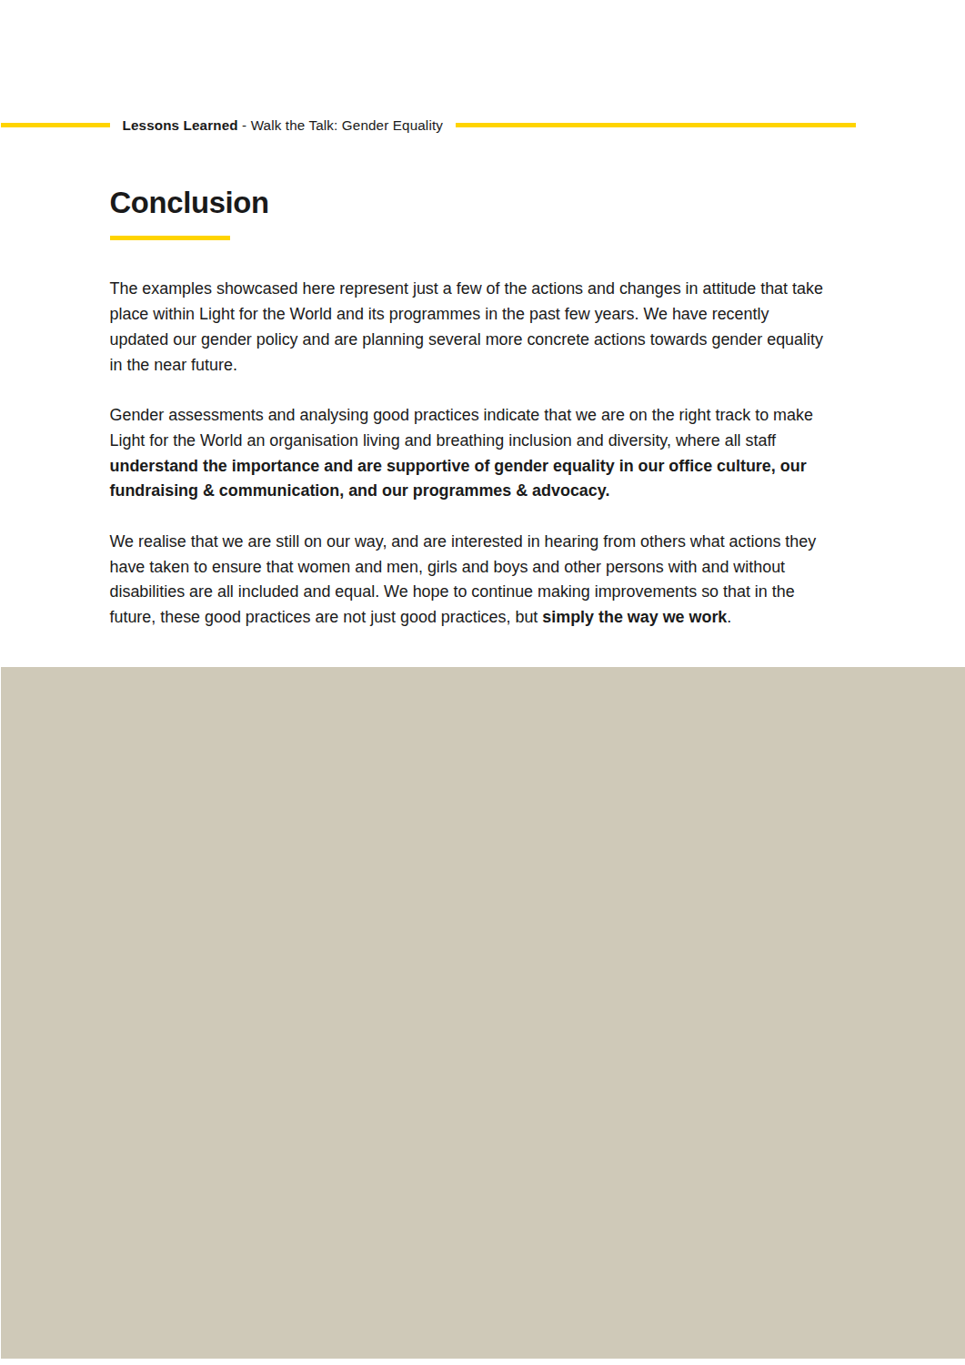Lessons Learned - Walk the Talk: Gender Equality
Conclusion
The examples showcased here represent just a few of the actions and changes in attitude that take place within Light for the World and its programmes in the past few years. We have recently updated our gender policy and are planning several more concrete actions towards gender equality in the near future.
Gender assessments and analysing good practices indicate that we are on the right track to make Light for the World an organisation living and breathing inclusion and diversity, where all staff understand the importance and are supportive of gender equality in our office culture, our fundraising & communication, and our programmes & advocacy.
We realise that we are still on our way, and are interested in hearing from others what actions they have taken to ensure that women and men, girls and boys and other persons with and without disabilities are all included and equal. We hope to continue making improvements so that in the future, these good practices are not just good practices, but simply the way we work.